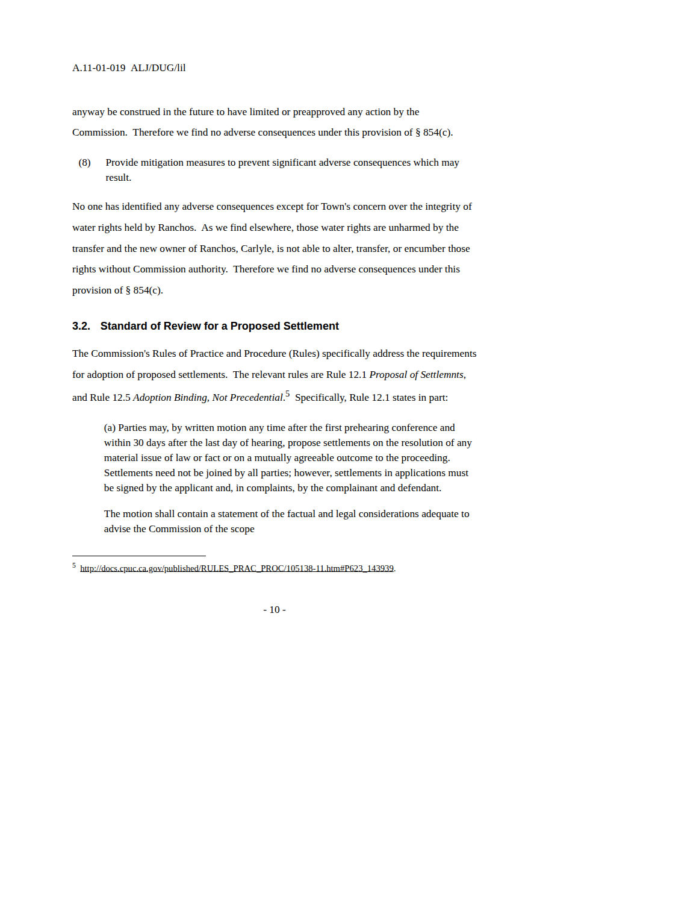A.11-01-019 ALJ/DUG/lil
anyway be construed in the future to have limited or preapproved any action by the Commission. Therefore we find no adverse consequences under this provision of § 854(c).
(8) Provide mitigation measures to prevent significant adverse consequences which may result.
No one has identified any adverse consequences except for Town's concern over the integrity of water rights held by Ranchos. As we find elsewhere, those water rights are unharmed by the transfer and the new owner of Ranchos, Carlyle, is not able to alter, transfer, or encumber those rights without Commission authority. Therefore we find no adverse consequences under this provision of § 854(c).
3.2. Standard of Review for a Proposed Settlement
The Commission's Rules of Practice and Procedure (Rules) specifically address the requirements for adoption of proposed settlements. The relevant rules are Rule 12.1 Proposal of Settlemnts, and Rule 12.5 Adoption Binding, Not Precedential.5 Specifically, Rule 12.1 states in part:
(a) Parties may, by written motion any time after the first prehearing conference and within 30 days after the last day of hearing, propose settlements on the resolution of any material issue of law or fact or on a mutually agreeable outcome to the proceeding. Settlements need not be joined by all parties; however, settlements in applications must be signed by the applicant and, in complaints, by the complainant and defendant.
The motion shall contain a statement of the factual and legal considerations adequate to advise the Commission of the scope
5 http://docs.cpuc.ca.gov/published/RULES_PRAC_PROC/105138-11.htm#P623_143939.
- 10 -